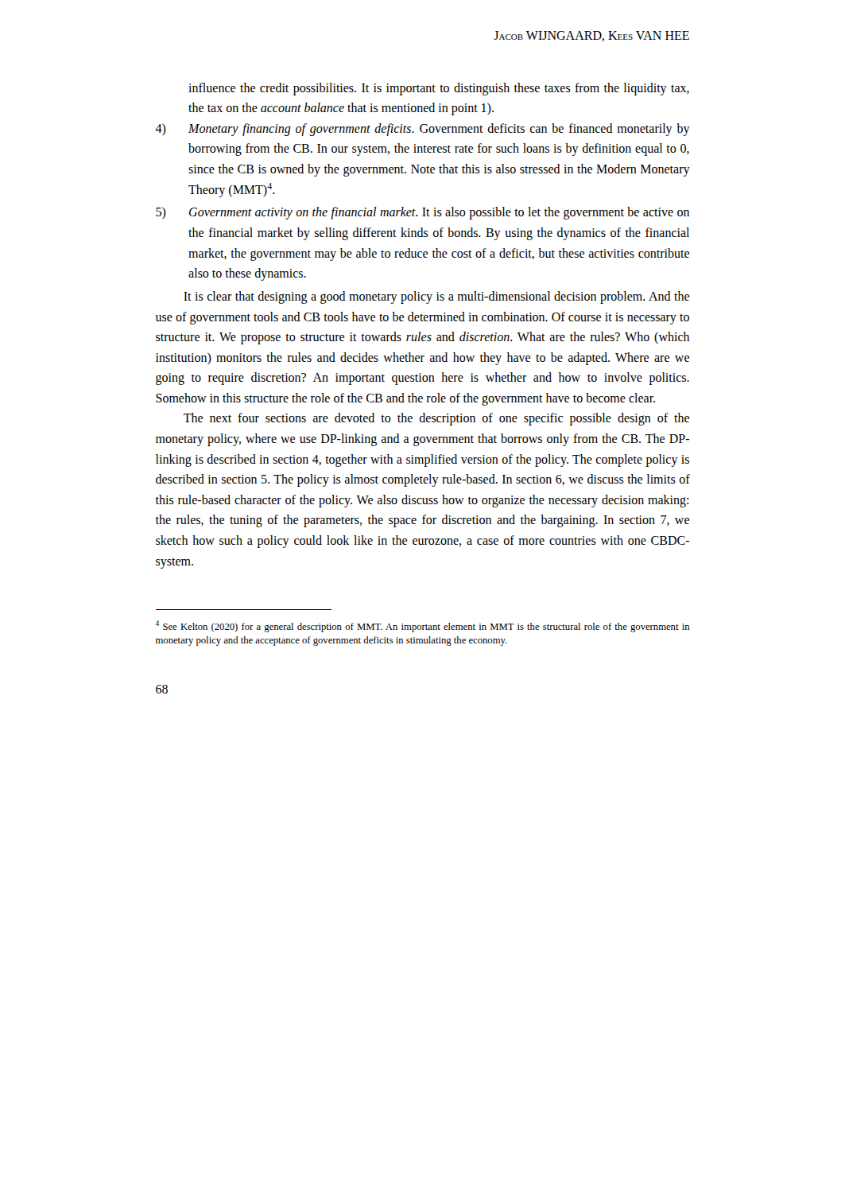Jacob WIJNGAARD, Kees VAN HEE
influence the credit possibilities. It is important to distinguish these taxes from the liquidity tax, the tax on the account balance that is mentioned in point 1).
4) Monetary financing of government deficits. Government deficits can be financed monetarily by borrowing from the CB. In our system, the interest rate for such loans is by definition equal to 0, since the CB is owned by the government. Note that this is also stressed in the Modern Monetary Theory (MMT)4.
5) Government activity on the financial market. It is also possible to let the government be active on the financial market by selling different kinds of bonds. By using the dynamics of the financial market, the government may be able to reduce the cost of a deficit, but these activities contribute also to these dynamics.
It is clear that designing a good monetary policy is a multi-dimensional decision problem. And the use of government tools and CB tools have to be determined in combination. Of course it is necessary to structure it. We propose to structure it towards rules and discretion. What are the rules? Who (which institution) monitors the rules and decides whether and how they have to be adapted. Where are we going to require discretion? An important question here is whether and how to involve politics. Somehow in this structure the role of the CB and the role of the government have to become clear.
The next four sections are devoted to the description of one specific possible design of the monetary policy, where we use DP-linking and a government that borrows only from the CB. The DP-linking is described in section 4, together with a simplified version of the policy. The complete policy is described in section 5. The policy is almost completely rule-based. In section 6, we discuss the limits of this rule-based character of the policy. We also discuss how to organize the necessary decision making: the rules, the tuning of the parameters, the space for discretion and the bargaining. In section 7, we sketch how such a policy could look like in the eurozone, a case of more countries with one CBDC-system.
4 See Kelton (2020) for a general description of MMT. An important element in MMT is the structural role of the government in monetary policy and the acceptance of government deficits in stimulating the economy.
68